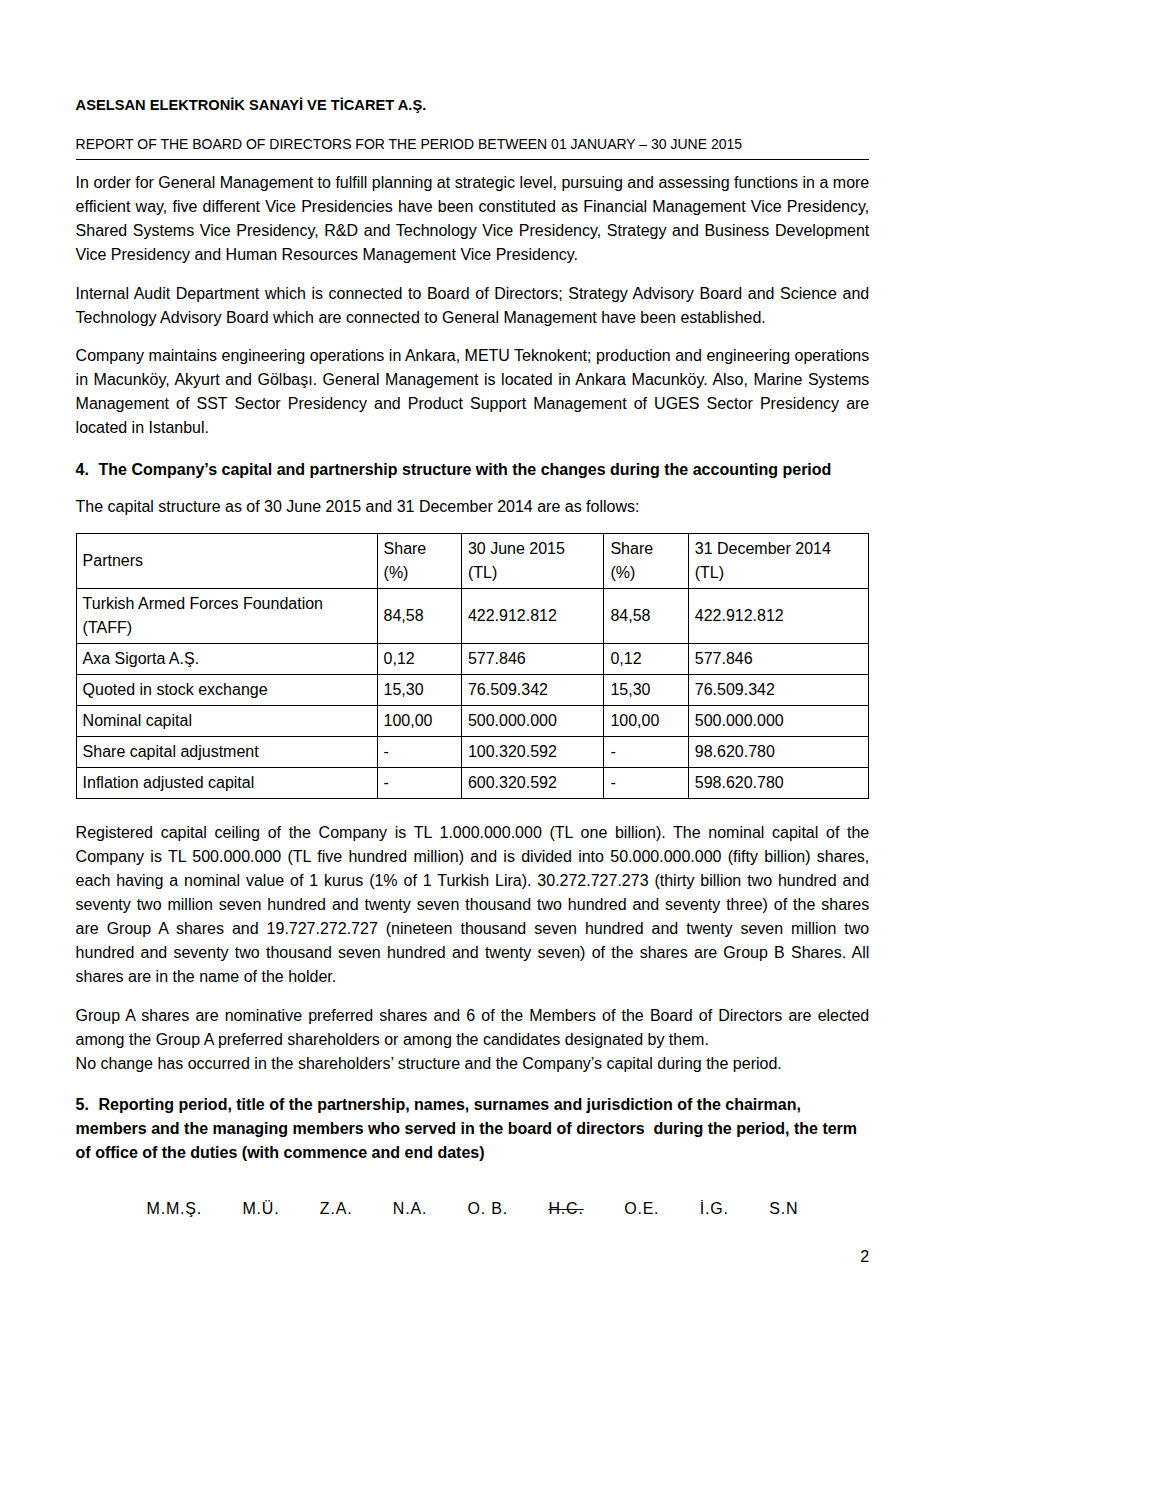ASELSAN ELEKTRONİK SANAYİ VE TİCARET A.Ş.
REPORT OF THE BOARD OF DIRECTORS FOR THE PERIOD BETWEEN 01 JANUARY – 30 JUNE 2015
In order for General Management to fulfill planning at strategic level, pursuing and assessing functions in a more efficient way, five different Vice Presidencies have been constituted as Financial Management Vice Presidency, Shared Systems Vice Presidency, R&D and Technology Vice Presidency, Strategy and Business Development Vice Presidency and Human Resources Management Vice Presidency.
Internal Audit Department which is connected to Board of Directors; Strategy Advisory Board and Science and Technology Advisory Board which are connected to General Management have been established.
Company maintains engineering operations in Ankara, METU Teknokent; production and engineering operations in Macunköy, Akyurt and Gölbaşı. General Management is located in Ankara Macunköy. Also, Marine Systems Management of SST Sector Presidency and Product Support Management of UGES Sector Presidency are located in Istanbul.
4. The Company’s capital and partnership structure with the changes during the accounting period
The capital structure as of 30 June 2015 and 31 December 2014 are as follows:
| Partners | Share (%) | 30 June 2015 (TL) | Share (%) | 31 December 2014 (TL) |
| --- | --- | --- | --- | --- |
| Turkish Armed Forces Foundation (TAFF) | 84,58 | 422.912.812 | 84,58 | 422.912.812 |
| Axa Sigorta A.Ş. | 0,12 | 577.846 | 0,12 | 577.846 |
| Quoted in stock exchange | 15,30 | 76.509.342 | 15,30 | 76.509.342 |
| Nominal capital | 100,00 | 500.000.000 | 100,00 | 500.000.000 |
| Share capital adjustment | - | 100.320.592 | - | 98.620.780 |
| Inflation adjusted capital | - | 600.320.592 | - | 598.620.780 |
Registered capital ceiling of the Company is TL 1.000.000.000 (TL one billion). The nominal capital of the Company is TL 500.000.000 (TL five hundred million) and is divided into 50.000.000.000 (fifty billion) shares, each having a nominal value of 1 kurus (1% of 1 Turkish Lira). 30.272.727.273 (thirty billion two hundred and seventy two million seven hundred and twenty seven thousand two hundred and seventy three) of the shares are Group A shares and 19.727.272.727 (nineteen thousand seven hundred and twenty seven million two hundred and seventy two thousand seven hundred and twenty seven) of the shares are Group B Shares. All shares are in the name of the holder.
Group A shares are nominative preferred shares and 6 of the Members of the Board of Directors are elected among the Group A preferred shareholders or among the candidates designated by them.
No change has occurred in the shareholders’ structure and the Company’s capital during the period.
5. Reporting period, title of the partnership, names, surnames and jurisdiction of the chairman, members and the managing members who served in the board of directors during the period, the term of office of the duties (with commence and end dates)
M.M.Ş. M.Ü. Z.A. N.A. O. B. H.C. O.E. İ.G. S.N
2